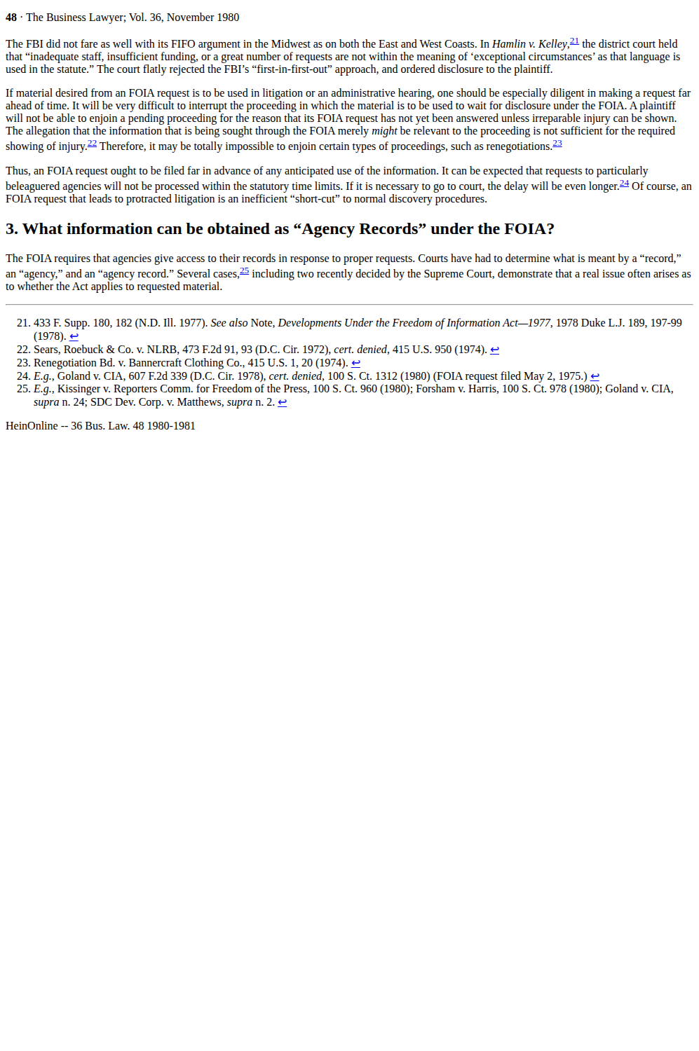48 · The Business Lawyer; Vol. 36, November 1980
The FBI did not fare as well with its FIFO argument in the Midwest as on both the East and West Coasts. In Hamlin v. Kelley,21 the district court held that “inadequate staff, insufficient funding, or a great number of requests are not within the meaning of ‘exceptional circumstances’ as that language is used in the statute.” The court flatly rejected the FBI’s “first-in-first-out” approach, and ordered disclosure to the plaintiff.
If material desired from an FOIA request is to be used in litigation or an administrative hearing, one should be especially diligent in making a request far ahead of time. It will be very difficult to interrupt the proceeding in which the material is to be used to wait for disclosure under the FOIA. A plaintiff will not be able to enjoin a pending proceeding for the reason that its FOIA request has not yet been answered unless irreparable injury can be shown. The allegation that the information that is being sought through the FOIA merely might be relevant to the proceeding is not sufficient for the required showing of injury.22 Therefore, it may be totally impossible to enjoin certain types of proceedings, such as renegotiations.23
Thus, an FOIA request ought to be filed far in advance of any anticipated use of the information. It can be expected that requests to particularly beleaguered agencies will not be processed within the statutory time limits. If it is necessary to go to court, the delay will be even longer.24 Of course, an FOIA request that leads to protracted litigation is an inefficient “short-cut” to normal discovery procedures.
3. What information can be obtained as “Agency Records” under the FOIA?
The FOIA requires that agencies give access to their records in response to proper requests. Courts have had to determine what is meant by a “record,” an “agency,” and an “agency record.” Several cases,25 including two recently decided by the Supreme Court, demonstrate that a real issue often arises as to whether the Act applies to requested material.
433 F. Supp. 180, 182 (N.D. Ill. 1977). See also Note, Developments Under the Freedom of Information Act—1977, 1978 Duke L.J. 189, 197-99 (1978). ↩
Sears, Roebuck & Co. v. NLRB, 473 F.2d 91, 93 (D.C. Cir. 1972), cert. denied, 415 U.S. 950 (1974). ↩
Renegotiation Bd. v. Bannercraft Clothing Co., 415 U.S. 1, 20 (1974). ↩
E.g., Goland v. CIA, 607 F.2d 339 (D.C. Cir. 1978), cert. denied, 100 S. Ct. 1312 (1980) (FOIA request filed May 2, 1975.) ↩
E.g., Kissinger v. Reporters Comm. for Freedom of the Press, 100 S. Ct. 960 (1980); Forsham v. Harris, 100 S. Ct. 978 (1980); Goland v. CIA, supra n. 24; SDC Dev. Corp. v. Matthews, supra n. 2. ↩
HeinOnline -- 36 Bus. Law. 48 1980-1981